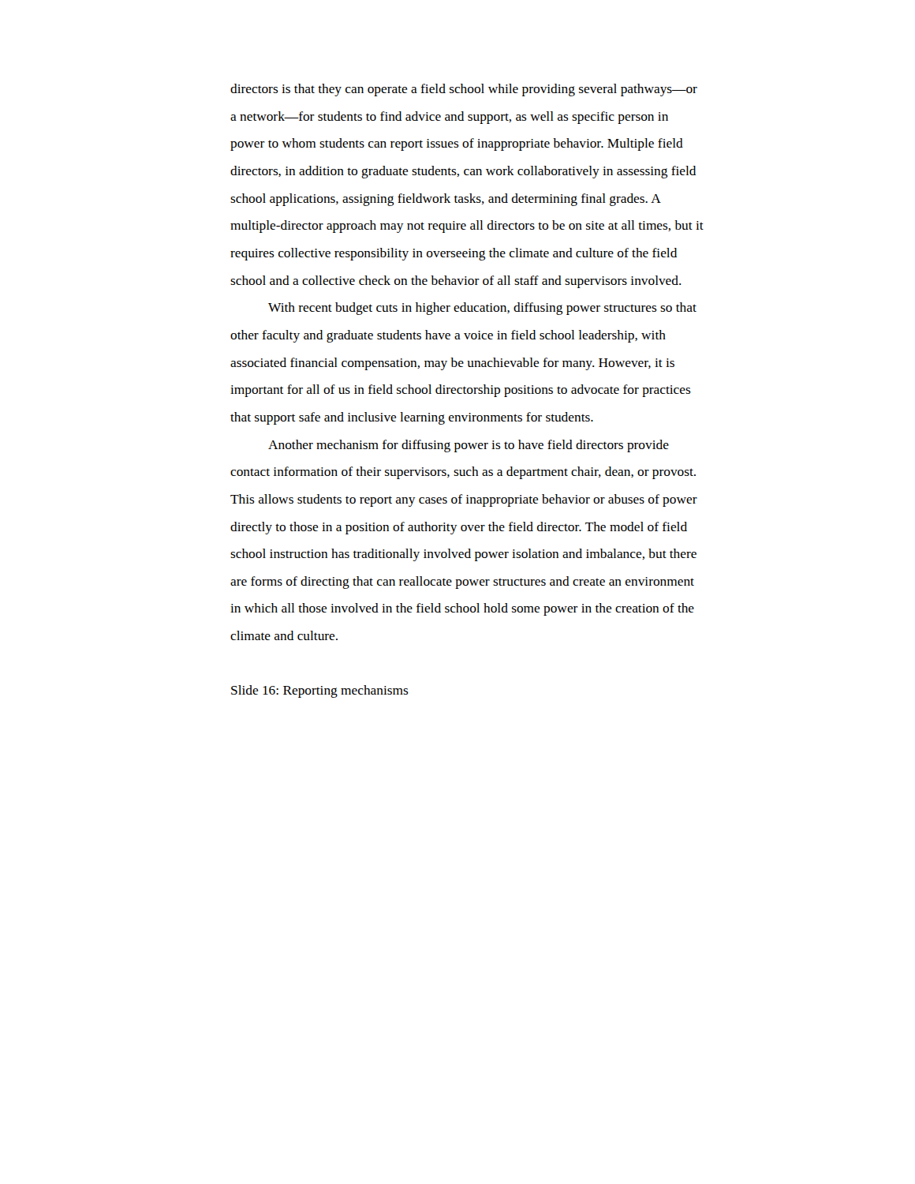directors is that they can operate a field school while providing several pathways—or a network—for students to find advice and support, as well as specific person in power to whom students can report issues of inappropriate behavior. Multiple field directors, in addition to graduate students, can work collaboratively in assessing field school applications, assigning fieldwork tasks, and determining final grades. A multiple-director approach may not require all directors to be on site at all times, but it requires collective responsibility in overseeing the climate and culture of the field school and a collective check on the behavior of all staff and supervisors involved.
With recent budget cuts in higher education, diffusing power structures so that other faculty and graduate students have a voice in field school leadership, with associated financial compensation, may be unachievable for many. However, it is important for all of us in field school directorship positions to advocate for practices that support safe and inclusive learning environments for students.
Another mechanism for diffusing power is to have field directors provide contact information of their supervisors, such as a department chair, dean, or provost. This allows students to report any cases of inappropriate behavior or abuses of power directly to those in a position of authority over the field director. The model of field school instruction has traditionally involved power isolation and imbalance, but there are forms of directing that can reallocate power structures and create an environment in which all those involved in the field school hold some power in the creation of the climate and culture.
Slide 16: Reporting mechanisms